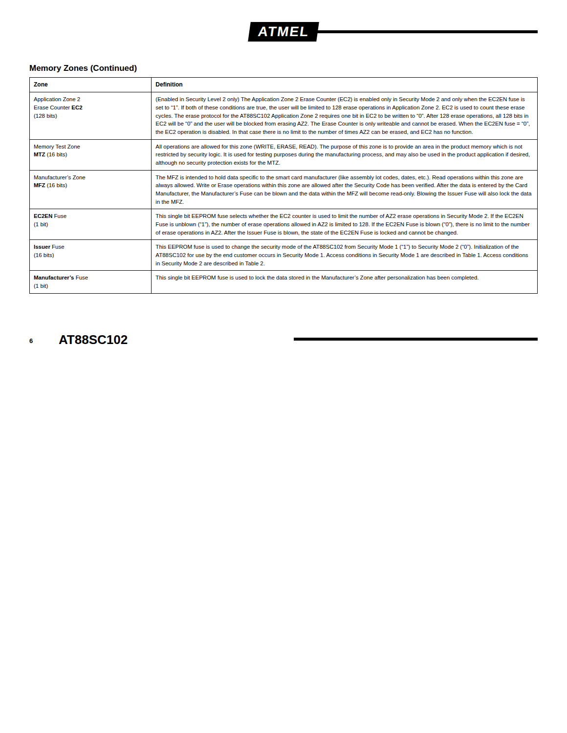ATMEL
Memory Zones (Continued)
| Zone | Definition |
| --- | --- |
| Application Zone 2 Erase Counter EC2 (128 bits) | (Enabled in Security Level 2 only) The Application Zone 2 Erase Counter (EC2) is enabled only in Security Mode 2 and only when the EC2EN fuse is set to “1”. If both of these conditions are true, the user will be limited to 128 erase operations in Application Zone 2. EC2 is used to count these erase cycles. The erase protocol for the AT88SC102 Application Zone 2 requires one bit in EC2 to be written to “0”. After 128 erase operations, all 128 bits in EC2 will be “0” and the user will be blocked from erasing AZ2. The Erase Counter is only writeable and cannot be erased. When the EC2EN fuse = “0”, the EC2 operation is disabled. In that case there is no limit to the number of times AZ2 can be erased, and EC2 has no function. |
| Memory Test Zone MTZ (16 bits) | All operations are allowed for this zone (WRITE, ERASE, READ). The purpose of this zone is to provide an area in the product memory which is not restricted by security logic. It is used for testing purposes during the manufacturing process, and may also be used in the product application if desired, although no security protection exists for the MTZ. |
| Manufacturer’s Zone MFZ (16 bits) | The MFZ is intended to hold data specific to the smart card manufacturer (like assembly lot codes, dates, etc.). Read operations within this zone are always allowed. Write or Erase operations within this zone are allowed after the Security Code has been verified. After the data is entered by the Card Manufacturer, the Manufacturer’s Fuse can be blown and the data within the MFZ will become read-only. Blowing the Issuer Fuse will also lock the data in the MFZ. |
| EC2EN Fuse (1 bit) | This single bit EEPROM fuse selects whether the EC2 counter is used to limit the number of AZ2 erase operations in Security Mode 2. If the EC2EN Fuse is unblown (“1”), the number of erase operations allowed in AZ2 is limited to 128. If the EC2EN Fuse is blown (“0”), there is no limit to the number of erase operations in AZ2. After the Issuer Fuse is blown, the state of the EC2EN Fuse is locked and cannot be changed. |
| Issuer Fuse (16 bits) | This EEPROM fuse is used to change the security mode of the AT88SC102 from Security Mode 1 (“1”) to Security Mode 2 (“0”). Initialization of the AT88SC102 for use by the end customer occurs in Security Mode 1. Access conditions in Security Mode 1 are described in Table 1. Access conditions in Security Mode 2 are described in Table 2. |
| Manufacturer’s Fuse (1 bit) | This single bit EEPROM fuse is used to lock the data stored in the Manufacturer’s Zone after personalization has been completed. |
6 AT88SC102